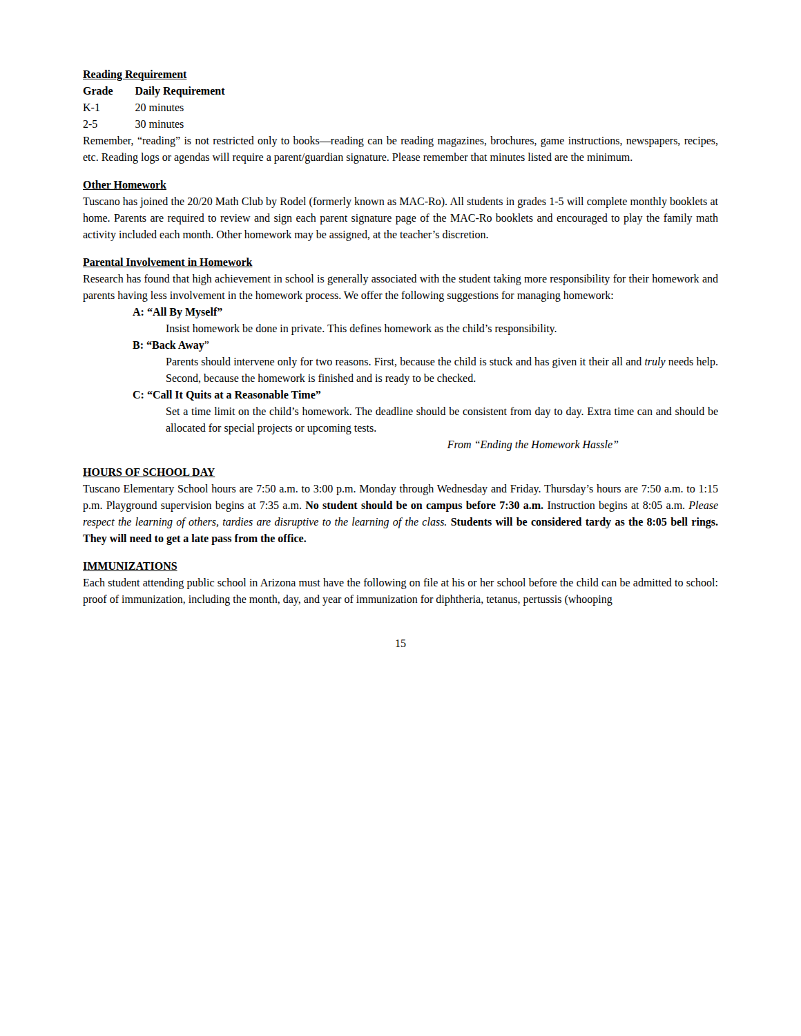Reading Requirement
| Grade | Daily Requirement |
| --- | --- |
| K-1 | 20 minutes |
| 2-5 | 30 minutes |
Remember, “reading” is not restricted only to books—reading can be reading magazines, brochures, game instructions, newspapers, recipes, etc. Reading logs or agendas will require a parent/guardian signature. Please remember that minutes listed are the minimum.
Other Homework
Tuscano has joined the 20/20 Math Club by Rodel (formerly known as MAC-Ro). All students in grades 1-5 will complete monthly booklets at home. Parents are required to review and sign each parent signature page of the MAC-Ro booklets and encouraged to play the family math activity included each month. Other homework may be assigned, at the teacher’s discretion.
Parental Involvement in Homework
Research has found that high achievement in school is generally associated with the student taking more responsibility for their homework and parents having less involvement in the homework process. We offer the following suggestions for managing homework:
A: “All By Myself”
Insist homework be done in private. This defines homework as the child’s responsibility.
B: “Back Away”
Parents should intervene only for two reasons. First, because the child is stuck and has given it their all and truly needs help. Second, because the homework is finished and is ready to be checked.
C: “Call It Quits at a Reasonable Time”
Set a time limit on the child’s homework. The deadline should be consistent from day to day. Extra time can and should be allocated for special projects or upcoming tests.
From “Ending the Homework Hassle”
HOURS OF SCHOOL DAY
Tuscano Elementary School hours are 7:50 a.m. to 3:00 p.m. Monday through Wednesday and Friday. Thursday’s hours are 7:50 a.m. to 1:15 p.m. Playground supervision begins at 7:35 a.m. No student should be on campus before 7:30 a.m. Instruction begins at 8:05 a.m. Please respect the learning of others, tardies are disruptive to the learning of the class. Students will be considered tardy as the 8:05 bell rings. They will need to get a late pass from the office.
IMMUNIZATIONS
Each student attending public school in Arizona must have the following on file at his or her school before the child can be admitted to school: proof of immunization, including the month, day, and year of immunization for diphtheria, tetanus, pertussis (whooping
15